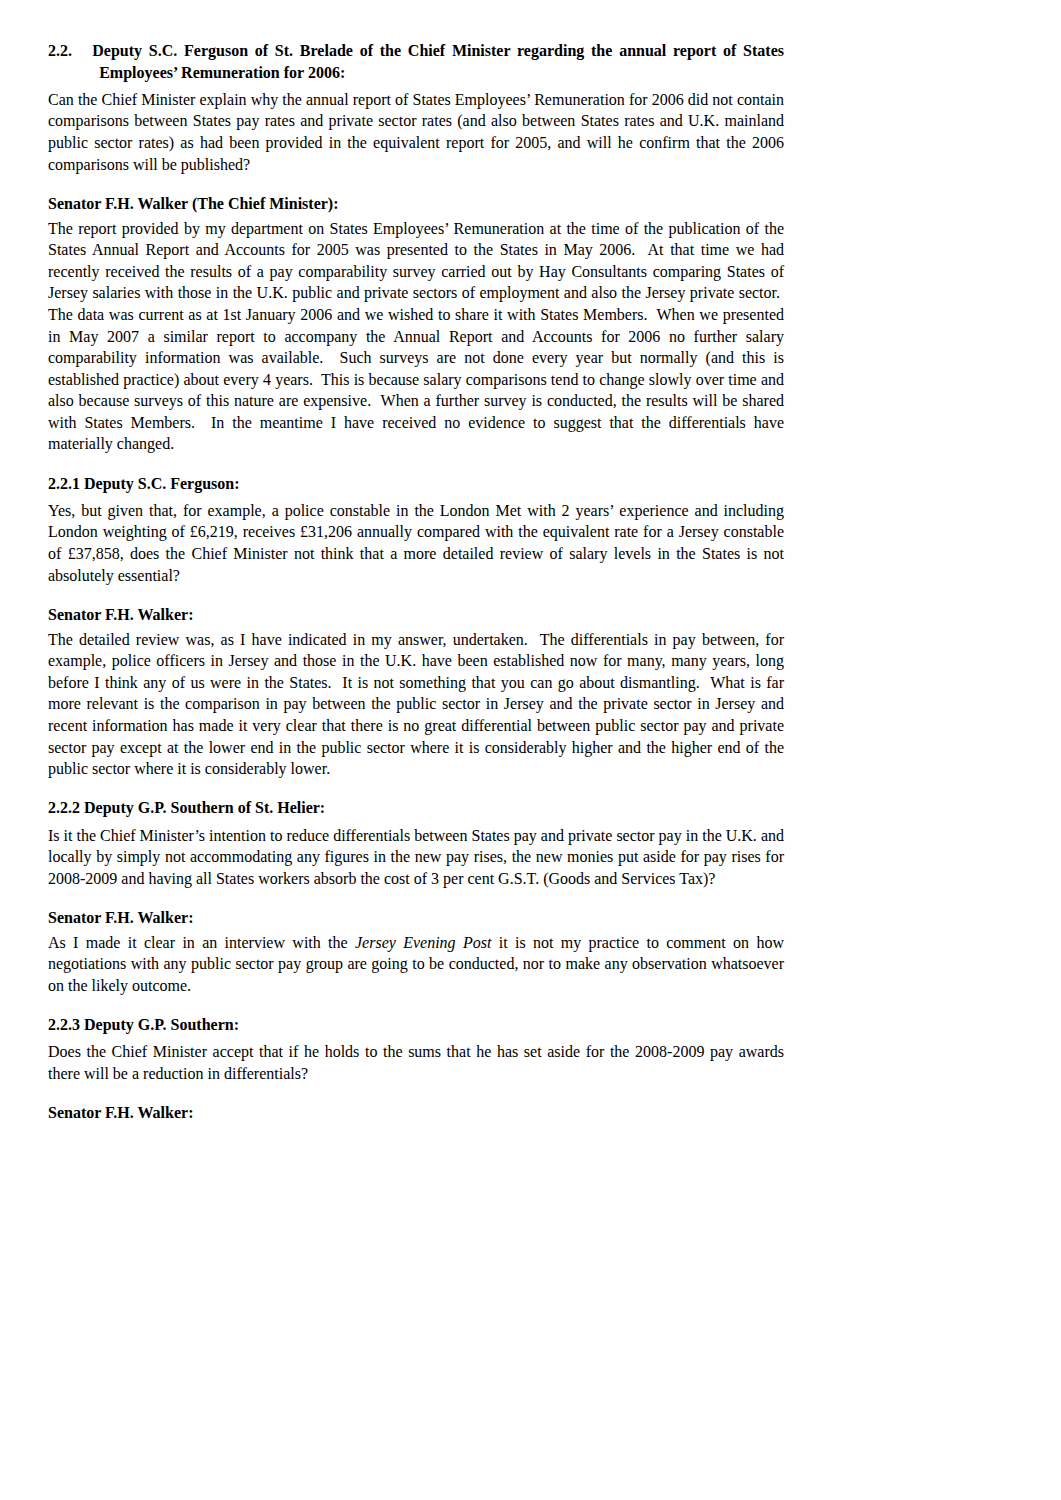2.2. Deputy S.C. Ferguson of St. Brelade of the Chief Minister regarding the annual report of States Employees’ Remuneration for 2006:
Can the Chief Minister explain why the annual report of States Employees’ Remuneration for 2006 did not contain comparisons between States pay rates and private sector rates (and also between States rates and U.K. mainland public sector rates) as had been provided in the equivalent report for 2005, and will he confirm that the 2006 comparisons will be published?
Senator F.H. Walker (The Chief Minister):
The report provided by my department on States Employees’ Remuneration at the time of the publication of the States Annual Report and Accounts for 2005 was presented to the States in May 2006. At that time we had recently received the results of a pay comparability survey carried out by Hay Consultants comparing States of Jersey salaries with those in the U.K. public and private sectors of employment and also the Jersey private sector. The data was current as at 1st January 2006 and we wished to share it with States Members. When we presented in May 2007 a similar report to accompany the Annual Report and Accounts for 2006 no further salary comparability information was available. Such surveys are not done every year but normally (and this is established practice) about every 4 years. This is because salary comparisons tend to change slowly over time and also because surveys of this nature are expensive. When a further survey is conducted, the results will be shared with States Members. In the meantime I have received no evidence to suggest that the differentials have materially changed.
2.2.1 Deputy S.C. Ferguson:
Yes, but given that, for example, a police constable in the London Met with 2 years’ experience and including London weighting of £6,219, receives £31,206 annually compared with the equivalent rate for a Jersey constable of £37,858, does the Chief Minister not think that a more detailed review of salary levels in the States is not absolutely essential?
Senator F.H. Walker:
The detailed review was, as I have indicated in my answer, undertaken. The differentials in pay between, for example, police officers in Jersey and those in the U.K. have been established now for many, many years, long before I think any of us were in the States. It is not something that you can go about dismantling. What is far more relevant is the comparison in pay between the public sector in Jersey and the private sector in Jersey and recent information has made it very clear that there is no great differential between public sector pay and private sector pay except at the lower end in the public sector where it is considerably higher and the higher end of the public sector where it is considerably lower.
2.2.2 Deputy G.P. Southern of St. Helier:
Is it the Chief Minister’s intention to reduce differentials between States pay and private sector pay in the U.K. and locally by simply not accommodating any figures in the new pay rises, the new monies put aside for pay rises for 2008-2009 and having all States workers absorb the cost of 3 per cent G.S.T. (Goods and Services Tax)?
Senator F.H. Walker:
As I made it clear in an interview with the Jersey Evening Post it is not my practice to comment on how negotiations with any public sector pay group are going to be conducted, nor to make any observation whatsoever on the likely outcome.
2.2.3 Deputy G.P. Southern:
Does the Chief Minister accept that if he holds to the sums that he has set aside for the 2008-2009 pay awards there will be a reduction in differentials?
Senator F.H. Walker: